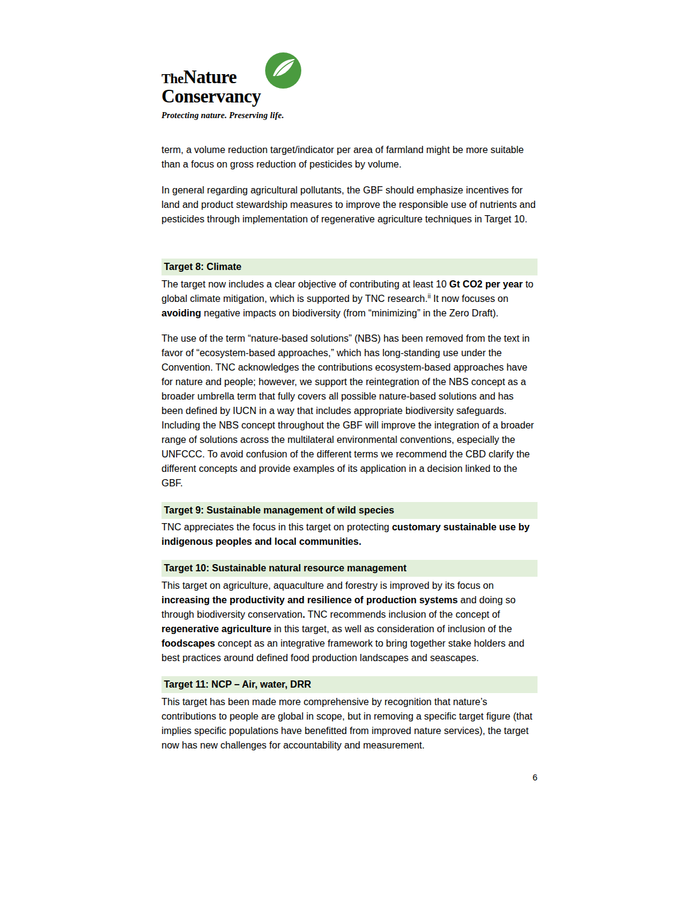The Nature
Conservancy
Protecting nature. Preserving life.
term, a volume reduction target/indicator per area of farmland might be more suitable than a focus on gross reduction of pesticides by volume.
In general regarding agricultural pollutants, the GBF should emphasize incentives for land and product stewardship measures to improve the responsible use of nutrients and pesticides through implementation of regenerative agriculture techniques in Target 10.
Target 8: Climate
The target now includes a clear objective of contributing at least 10 Gt CO2 per year to global climate mitigation, which is supported by TNC research.ii It now focuses on avoiding negative impacts on biodiversity (from “minimizing” in the Zero Draft).
The use of the term “nature-based solutions” (NBS) has been removed from the text in favor of “ecosystem-based approaches,” which has long-standing use under the Convention. TNC acknowledges the contributions ecosystem-based approaches have for nature and people; however, we support the reintegration of the NBS concept as a broader umbrella term that fully covers all possible nature-based solutions and has been defined by IUCN in a way that includes appropriate biodiversity safeguards. Including the NBS concept throughout the GBF will improve the integration of a broader range of solutions across the multilateral environmental conventions, especially the UNFCCC. To avoid confusion of the different terms we recommend the CBD clarify the different concepts and provide examples of its application in a decision linked to the GBF.
Target 9: Sustainable management of wild species
TNC appreciates the focus in this target on protecting customary sustainable use by indigenous peoples and local communities.
Target 10: Sustainable natural resource management
This target on agriculture, aquaculture and forestry is improved by its focus on increasing the productivity and resilience of production systems and doing so through biodiversity conservation. TNC recommends inclusion of the concept of regenerative agriculture in this target, as well as consideration of inclusion of the foodscapes concept as an integrative framework to bring together stake holders and best practices around defined food production landscapes and seascapes.
Target 11: NCP – Air, water, DRR
This target has been made more comprehensive by recognition that nature’s contributions to people are global in scope, but in removing a specific target figure (that implies specific populations have benefitted from improved nature services), the target now has new challenges for accountability and measurement.
6